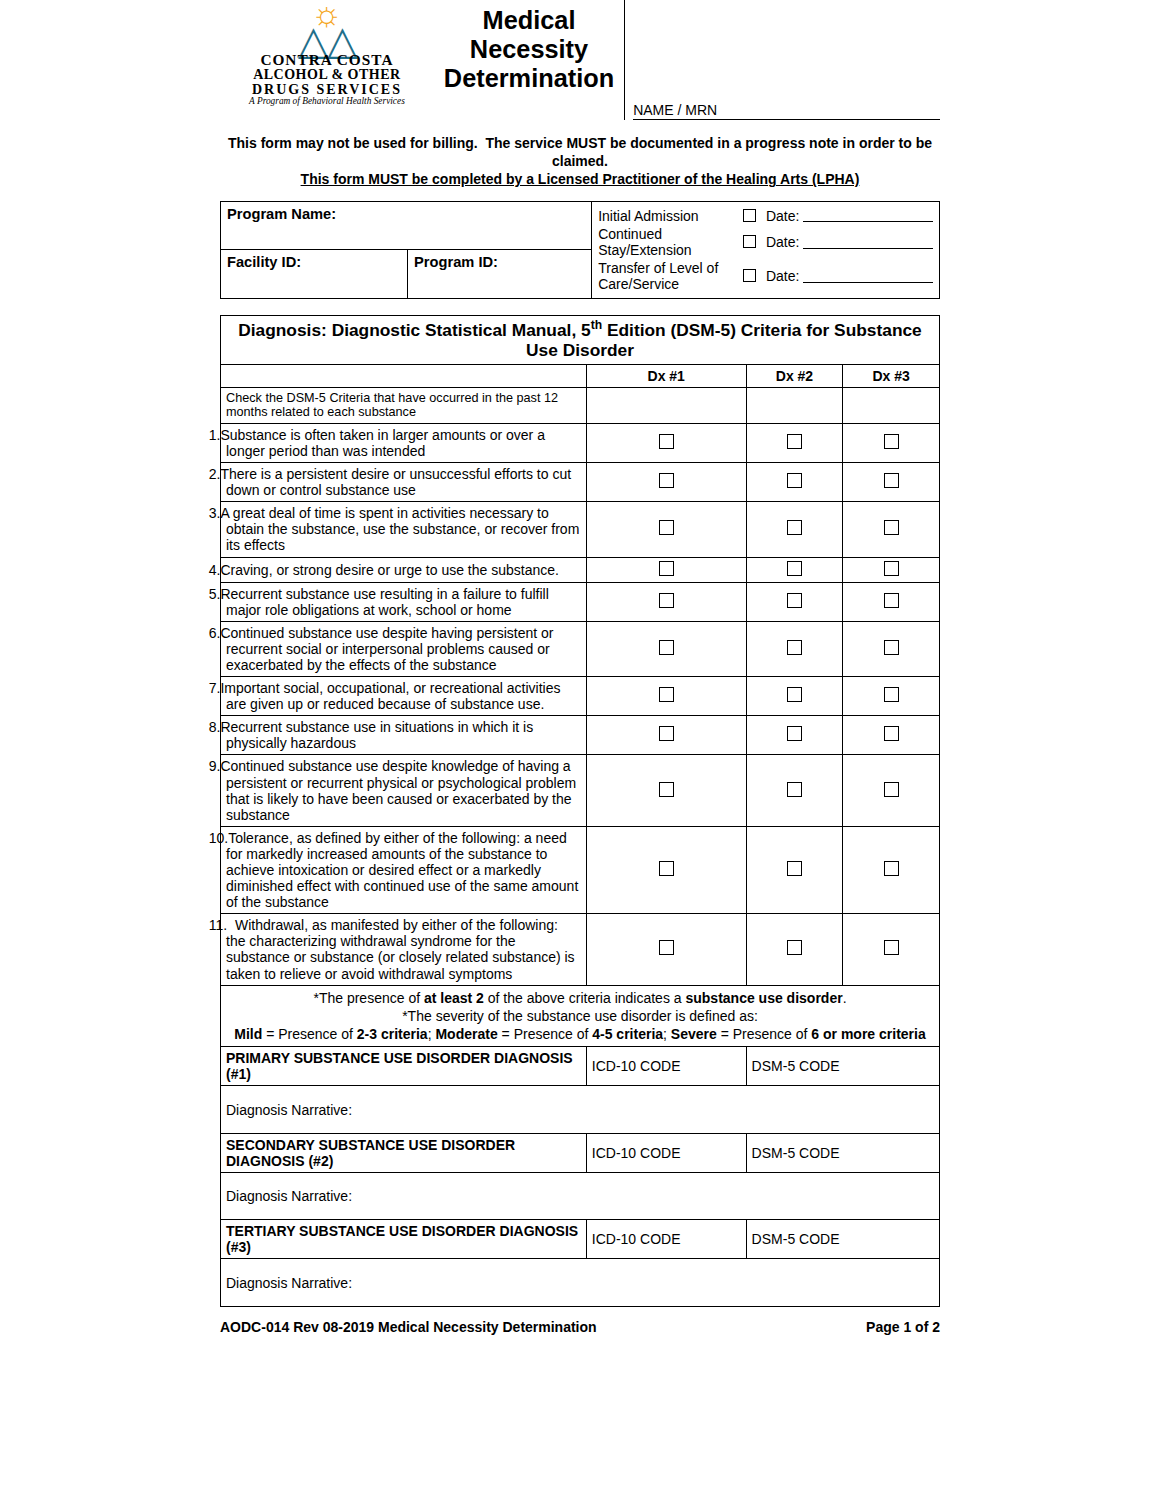☼
△△
CONTRA COSTA
ALCOHOL & OTHER
DRUGS SERVICES
A Program of Behavioral Health Services
Medical
Necessity
Determination
NAME / MRN
This form may not be used for billing. The service MUST be documented in a progress note in order to be claimed.
This form MUST be completed by a Licensed Practitioner of the Healing Arts (LPHA)
| Program Name: | Initial Admission Date: Continued Stay/Extension Date: Transfer of Level of Care/Service Date: |
| Facility ID: | Program ID: |
| Diagnosis: Diagnostic Statistical Manual, 5 th Edition (DSM-5) Criteria for Substance Use Disorder |
| | Dx #1 | Dx #2 | Dx #3 |
| Check the DSM-5 Criteria that have occurred in the past 12 months related to each substance | | | |
| 1.Substance is often taken in larger amounts or over a longer period than was intended | | | |
| 2.There is a persistent desire or unsuccessful efforts to cut down or control substance use | | | |
| 3.A great deal of time is spent in activities necessary to obtain the substance, use the substance, or recover from its effects | | | |
| 4.Craving, or strong desire or urge to use the substance. | | | |
| 5.Recurrent substance use resulting in a failure to fulfill major role obligations at work, school or home | | | |
| 6.Continued substance use despite having persistent or recurrent social or interpersonal problems caused or exacerbated by the effects of the substance | | | |
| 7.Important social, occupational, or recreational activities are given up or reduced because of substance use. | | | |
| 8.Recurrent substance use in situations in which it is physically hazardous | | | |
| 9.Continued substance use despite knowledge of having a persistent or recurrent physical or psychological problem that is likely to have been caused or exacerbated by the substance | | | |
| 10.Tolerance, as defined by either of the following: a need for markedly increased amounts of the substance to achieve intoxication or desired effect or a markedly diminished effect with continued use of the same amount of the substance | | | |
| 11. Withdrawal, as manifested by either of the following: the characterizing withdrawal syndrome for the substance or substance (or closely related substance) is taken to relieve or avoid withdrawal symptoms | | | |
| *The presence of at least 2 of the above criteria indicates a substance use disorder . *The severity of the substance use disorder is defined as: Mild = Presence of 2-3 criteria ; Moderate = Presence of 4-5 criteria ; Severe = Presence of 6 or more criteria |
| PRIMARY SUBSTANCE USE DISORDER DIAGNOSIS (#1) | ICD-10 CODE | DSM-5 CODE |
| Diagnosis Narrative: |
| SECONDARY SUBSTANCE USE DISORDER DIAGNOSIS (#2) | ICD-10 CODE | DSM-5 CODE |
| Diagnosis Narrative: |
| TERTIARY SUBSTANCE USE DISORDER DIAGNOSIS (#3) | ICD-10 CODE | DSM-5 CODE |
| Diagnosis Narrative: |
AODC-014 Rev 08-2019 Medical Necessity Determination
Page 1 of 2